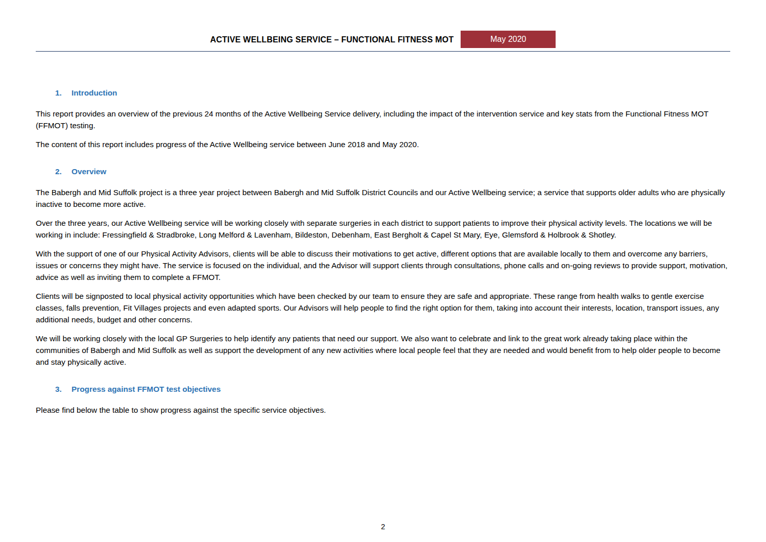ACTIVE WELLBEING SERVICE – FUNCTIONAL FITNESS MOT
May 2020
1. Introduction
This report provides an overview of the previous 24 months of the Active Wellbeing Service delivery, including the impact of the intervention service and key stats from the Functional Fitness MOT (FFMOT) testing.
The content of this report includes progress of the Active Wellbeing service between June 2018 and May 2020.
2. Overview
The Babergh and Mid Suffolk project is a three year project between Babergh and Mid Suffolk District Councils and our Active Wellbeing service; a service that supports older adults who are physically inactive to become more active.
Over the three years, our Active Wellbeing service will be working closely with separate surgeries in each district to support patients to improve their physical activity levels. The locations we will be working in include: Fressingfield & Stradbroke, Long Melford & Lavenham, Bildeston, Debenham, East Bergholt & Capel St Mary, Eye, Glemsford & Holbrook & Shotley.
With the support of one of our Physical Activity Advisors, clients will be able to discuss their motivations to get active, different options that are available locally to them and overcome any barriers, issues or concerns they might have. The service is focused on the individual, and the Advisor will support clients through consultations, phone calls and on-going reviews to provide support, motivation, advice as well as inviting them to complete a FFMOT.
Clients will be signposted to local physical activity opportunities which have been checked by our team to ensure they are safe and appropriate. These range from health walks to gentle exercise classes, falls prevention, Fit Villages projects and even adapted sports. Our Advisors will help people to find the right option for them, taking into account their interests, location, transport issues, any additional needs, budget and other concerns.
We will be working closely with the local GP Surgeries to help identify any patients that need our support. We also want to celebrate and link to the great work already taking place within the communities of Babergh and Mid Suffolk as well as support the development of any new activities where local people feel that they are needed and would benefit from to help older people to become and stay physically active.
3. Progress against FFMOT test objectives
Please find below the table to show progress against the specific service objectives.
2